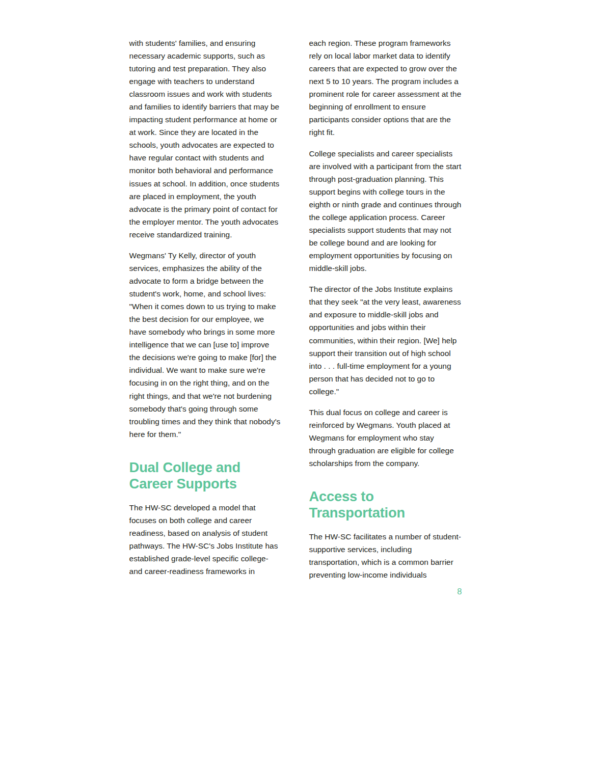with students' families, and ensuring necessary academic supports, such as tutoring and test preparation. They also engage with teachers to understand classroom issues and work with students and families to identify barriers that may be impacting student performance at home or at work. Since they are located in the schools, youth advocates are expected to have regular contact with students and monitor both behavioral and performance issues at school. In addition, once students are placed in employment, the youth advocate is the primary point of contact for the employer mentor. The youth advocates receive standardized training.
Wegmans' Ty Kelly, director of youth services, emphasizes the ability of the advocate to form a bridge between the student's work, home, and school lives: "When it comes down to us trying to make the best decision for our employee, we have somebody who brings in some more intelligence that we can [use to] improve the decisions we're going to make [for] the individual. We want to make sure we're focusing in on the right thing, and on the right things, and that we're not burdening somebody that's going through some troubling times and they think that nobody's here for them."
Dual College and
Career Supports
The HW-SC developed a model that focuses on both college and career readiness, based on analysis of student pathways. The HW-SC's Jobs Institute has established grade-level specific college- and career-readiness frameworks in
each region. These program frameworks rely on local labor market data to identify careers that are expected to grow over the next 5 to 10 years. The program includes a prominent role for career assessment at the beginning of enrollment to ensure participants consider options that are the right fit.
College specialists and career specialists are involved with a participant from the start through post-graduation planning. This support begins with college tours in the eighth or ninth grade and continues through the college application process. Career specialists support students that may not be college bound and are looking for employment opportunities by focusing on middle-skill jobs.
The director of the Jobs Institute explains that they seek "at the very least, awareness and exposure to middle-skill jobs and opportunities and jobs within their communities, within their region. [We] help support their transition out of high school into . . . full-time employment for a young person that has decided not to go to college."
This dual focus on college and career is reinforced by Wegmans. Youth placed at Wegmans for employment who stay through graduation are eligible for college scholarships from the company.
Access to
Transportation
The HW-SC facilitates a number of student-supportive services, including transportation, which is a common barrier preventing low-income individuals
8